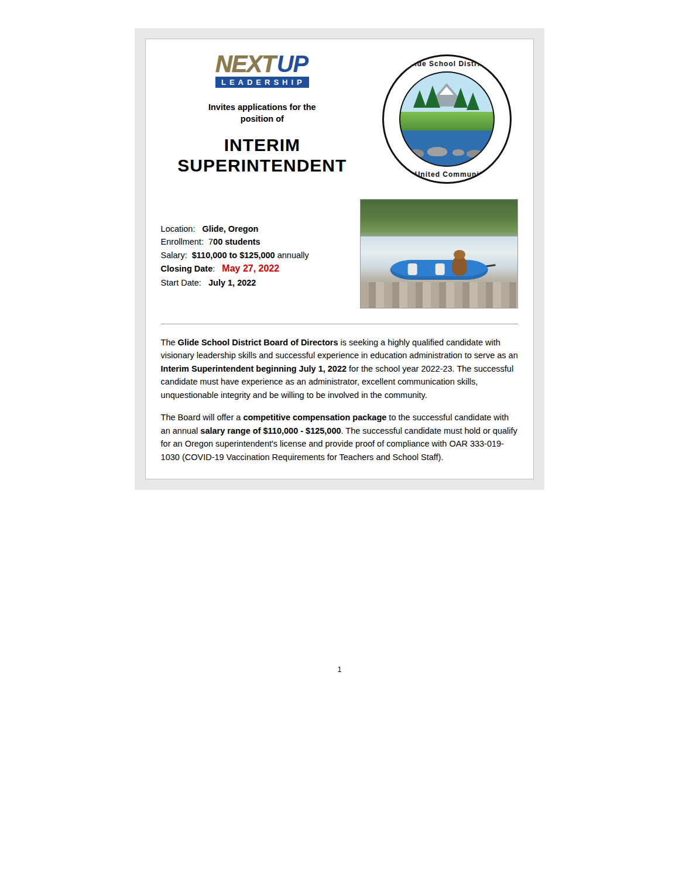NEXT UP
LEADERSHIP
Invites applications for the
position of
INTERIM
SUPERINTENDENT
Glide School District
A United Community
Location: Glide, Oregon
Enrollment: 700 students
Salary: $110,000 to $125,000 annually
Closing Date: May 27, 2022
Start Date: July 1, 2022
The Glide School District Board of Directors is seeking a highly qualified candidate with visionary leadership skills and successful experience in education administration to serve as an Interim Superintendent beginning July 1, 2022 for the school year 2022-23. The successful candidate must have experience as an administrator, excellent communication skills, unquestionable integrity and be willing to be involved in the community.
The Board will offer a competitive compensation package to the successful candidate with an annual salary range of $110,000 - $125,000. The successful candidate must hold or qualify for an Oregon superintendent's license and provide proof of compliance with OAR 333-019-1030 (COVID-19 Vaccination Requirements for Teachers and School Staff).
1